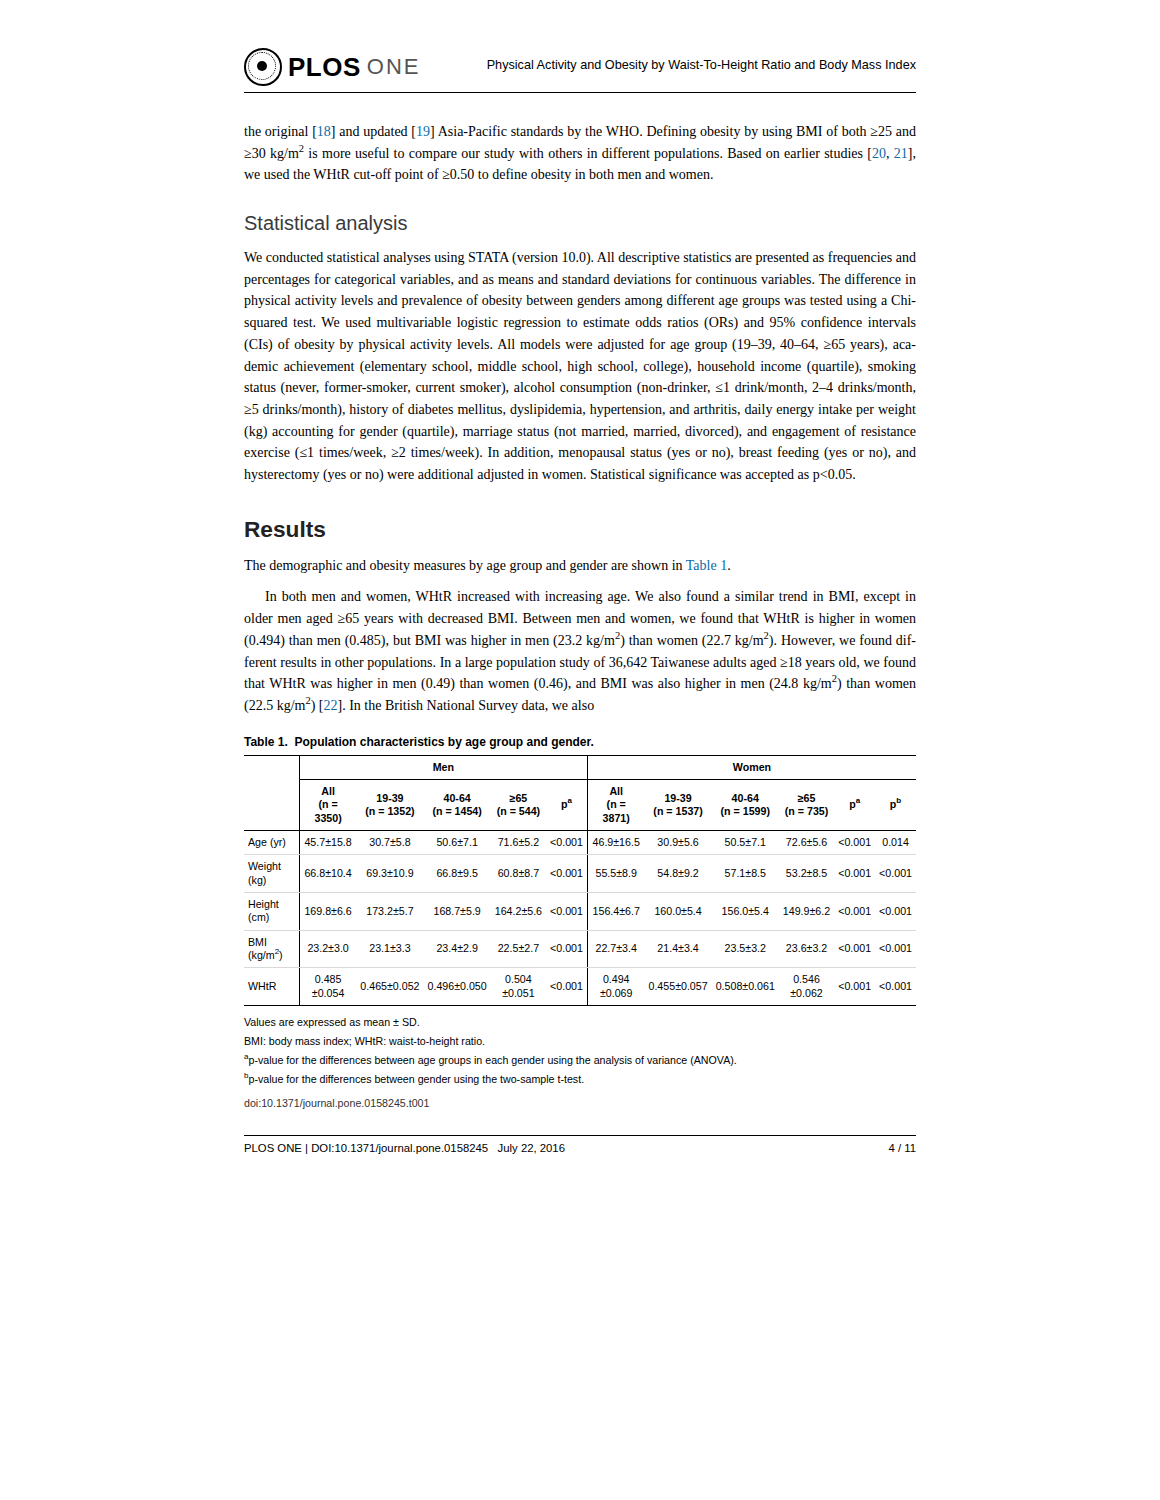PLOS ONE
Physical Activity and Obesity by Waist-To-Height Ratio and Body Mass Index
the original [18] and updated [19] Asia-Pacific standards by the WHO. Defining obesity by using BMI of both ≥25 and ≥30 kg/m2 is more useful to compare our study with others in different populations. Based on earlier studies [20, 21], we used the WHtR cut-off point of ≥0.50 to define obesity in both men and women.
Statistical analysis
We conducted statistical analyses using STATA (version 10.0). All descriptive statistics are presented as frequencies and percentages for categorical variables, and as means and standard deviations for continuous variables. The difference in physical activity levels and prevalence of obesity between genders among different age groups was tested using a Chi-squared test. We used multivariable logistic regression to estimate odds ratios (ORs) and 95% confidence intervals (CIs) of obesity by physical activity levels. All models were adjusted for age group (19–39, 40–64, ≥65 years), academic achievement (elementary school, middle school, high school, college), household income (quartile), smoking status (never, former-smoker, current smoker), alcohol consumption (non-drinker, ≤1 drink/month, 2–4 drinks/month, ≥5 drinks/month), history of diabetes mellitus, dyslipidemia, hypertension, and arthritis, daily energy intake per weight (kg) accounting for gender (quartile), marriage status (not married, married, divorced), and engagement of resistance exercise (≤1 times/week, ≥2 times/week). In addition, menopausal status (yes or no), breast feeding (yes or no), and hysterectomy (yes or no) were additional adjusted in women. Statistical significance was accepted as p<0.05.
Results
The demographic and obesity measures by age group and gender are shown in Table 1.
In both men and women, WHtR increased with increasing age. We also found a similar trend in BMI, except in older men aged ≥65 years with decreased BMI. Between men and women, we found that WHtR is higher in women (0.494) than men (0.485), but BMI was higher in men (23.2 kg/m2) than women (22.7 kg/m2). However, we found different results in other populations. In a large population study of 36,642 Taiwanese adults aged ≥18 years old, we found that WHtR was higher in men (0.49) than women (0.46), and BMI was also higher in men (24.8 kg/m2) than women (22.5 kg/m2) [22]. In the British National Survey data, we also
Table 1. Population characteristics by age group and gender.
| | Men | Women |
| --- | --- | --- |
| All (n = 3350) | 19-39 (n = 1352) | 40-64 (n = 1454) | ≥65 (n = 544) | p a | All (n = 3871) | 19-39 (n = 1537) | 40-64 (n = 1599) | ≥65 (n = 735) | p a | p b |
| Age (yr) | 45.7±15.8 | 30.7±5.8 | 50.6±7.1 | 71.6±5.2 | <0.001 | 46.9±16.5 | 30.9±5.6 | 50.5±7.1 | 72.6±5.6 | <0.001 | 0.014 |
| Weight (kg) | 66.8±10.4 | 69.3±10.9 | 66.8±9.5 | 60.8±8.7 | <0.001 | 55.5±8.9 | 54.8±9.2 | 57.1±8.5 | 53.2±8.5 | <0.001 | <0.001 |
| Height (cm) | 169.8±6.6 | 173.2±5.7 | 168.7±5.9 | 164.2±5.6 | <0.001 | 156.4±6.7 | 160.0±5.4 | 156.0±5.4 | 149.9±6.2 | <0.001 | <0.001 |
| BMI (kg/m 2 ) | 23.2±3.0 | 23.1±3.3 | 23.4±2.9 | 22.5±2.7 | <0.001 | 22.7±3.4 | 21.4±3.4 | 23.5±3.2 | 23.6±3.2 | <0.001 | <0.001 |
| WHtR | 0.485 ±0.054 | 0.465±0.052 | 0.496±0.050 | 0.504 ±0.051 | <0.001 | 0.494 ±0.069 | 0.455±0.057 | 0.508±0.061 | 0.546 ±0.062 | <0.001 | <0.001 |
Values are expressed as mean ± SD.
BMI: body mass index; WHtR: waist-to-height ratio.
ap-value for the differences between age groups in each gender using the analysis of variance (ANOVA).
bp-value for the differences between gender using the two-sample t-test.
doi:10.1371/journal.pone.0158245.t001
PLOS ONE | DOI:10.1371/journal.pone.0158245 July 22, 2016
4 / 11